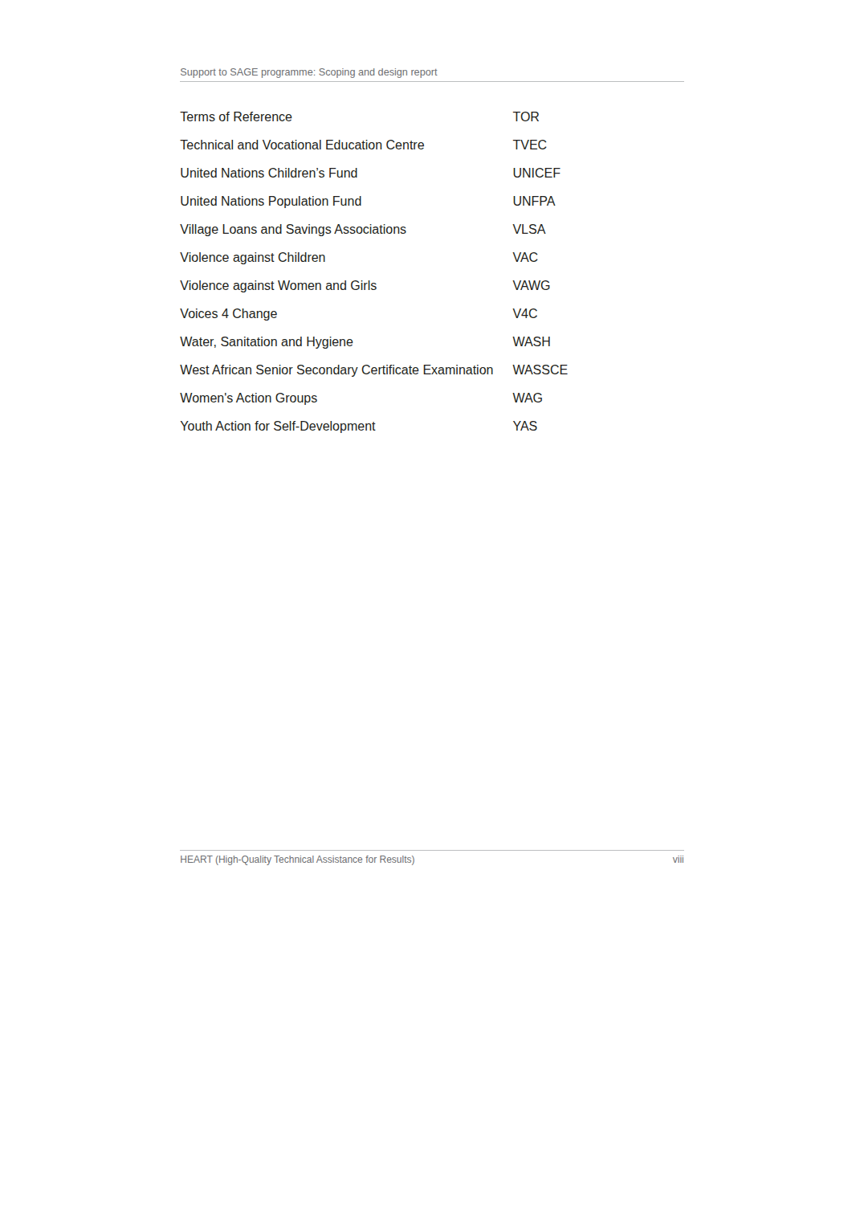Support to SAGE programme: Scoping and design report
| Terms of Reference | TOR |
| Technical and Vocational Education Centre | TVEC |
| United Nations Children’s Fund | UNICEF |
| United Nations Population Fund | UNFPA |
| Village Loans and Savings Associations | VLSA |
| Violence against Children | VAC |
| Violence against Women and Girls | VAWG |
| Voices 4 Change | V4C |
| Water, Sanitation and Hygiene | WASH |
| West African Senior Secondary Certificate Examination | WASSCE |
| Women's Action Groups | WAG |
| Youth Action for Self-Development | YAS |
HEART (High-Quality Technical Assistance for Results) viii